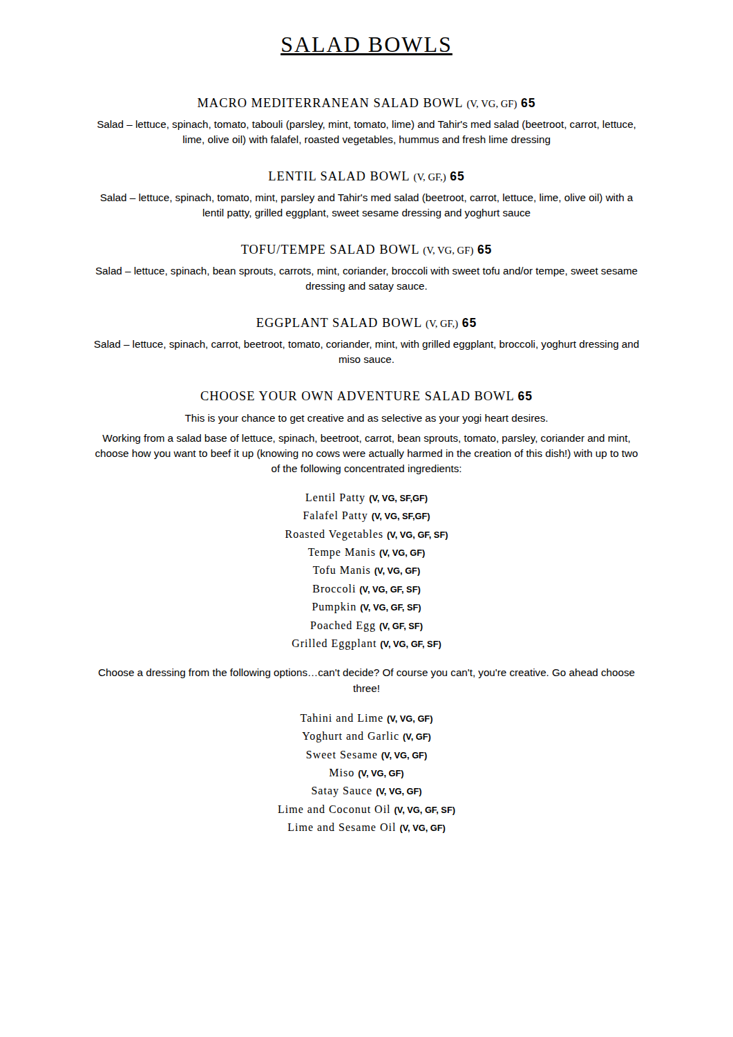SALAD BOWLS
MACRO MEDITERRANEAN SALAD BOWL (V, VG, GF) 65
Salad – lettuce, spinach, tomato, tabouli (parsley, mint, tomato, lime) and Tahir's med salad (beetroot, carrot, lettuce, lime, olive oil) with falafel, roasted vegetables, hummus and fresh lime dressing
LENTIL SALAD BOWL (V, GF,) 65
Salad – lettuce, spinach, tomato, mint, parsley and Tahir's med salad (beetroot, carrot, lettuce, lime, olive oil) with a lentil patty, grilled eggplant, sweet sesame dressing and yoghurt sauce
TOFU/TEMPE SALAD BOWL (V, VG, GF) 65
Salad – lettuce, spinach, bean sprouts, carrots, mint, coriander, broccoli with sweet tofu and/or tempe, sweet sesame dressing and satay sauce.
EGGPLANT SALAD BOWL (V, GF,) 65
Salad – lettuce, spinach, carrot, beetroot, tomato, coriander, mint, with grilled eggplant, broccoli, yoghurt dressing and miso sauce.
CHOOSE YOUR OWN ADVENTURE SALAD BOWL 65
This is your chance to get creative and as selective as your yogi heart desires.
Working from a salad base of lettuce, spinach, beetroot, carrot, bean sprouts, tomato, parsley, coriander and mint, choose how you want to beef it up (knowing no cows were actually harmed in the creation of this dish!) with up to two of the following concentrated ingredients:
Lentil Patty (V, VG, SF,GF)
Falafel Patty (V, VG, SF,GF)
Roasted Vegetables (V, VG, GF, SF)
Tempe Manis (V, VG, GF)
Tofu Manis (V, VG, GF)
Broccoli (V, VG, GF, SF)
Pumpkin (V, VG, GF, SF)
Poached Egg (V, GF, SF)
Grilled Eggplant (V, VG, GF, SF)
Choose a dressing from the following options…can't decide? Of course you can't, you're creative. Go ahead choose three!
Tahini and Lime (V, VG, GF)
Yoghurt and Garlic (V, GF)
Sweet Sesame (V, VG, GF)
Miso (V, VG, GF)
Satay Sauce (V, VG, GF)
Lime and Coconut Oil (V, VG, GF, SF)
Lime and Sesame Oil (V, VG, GF)